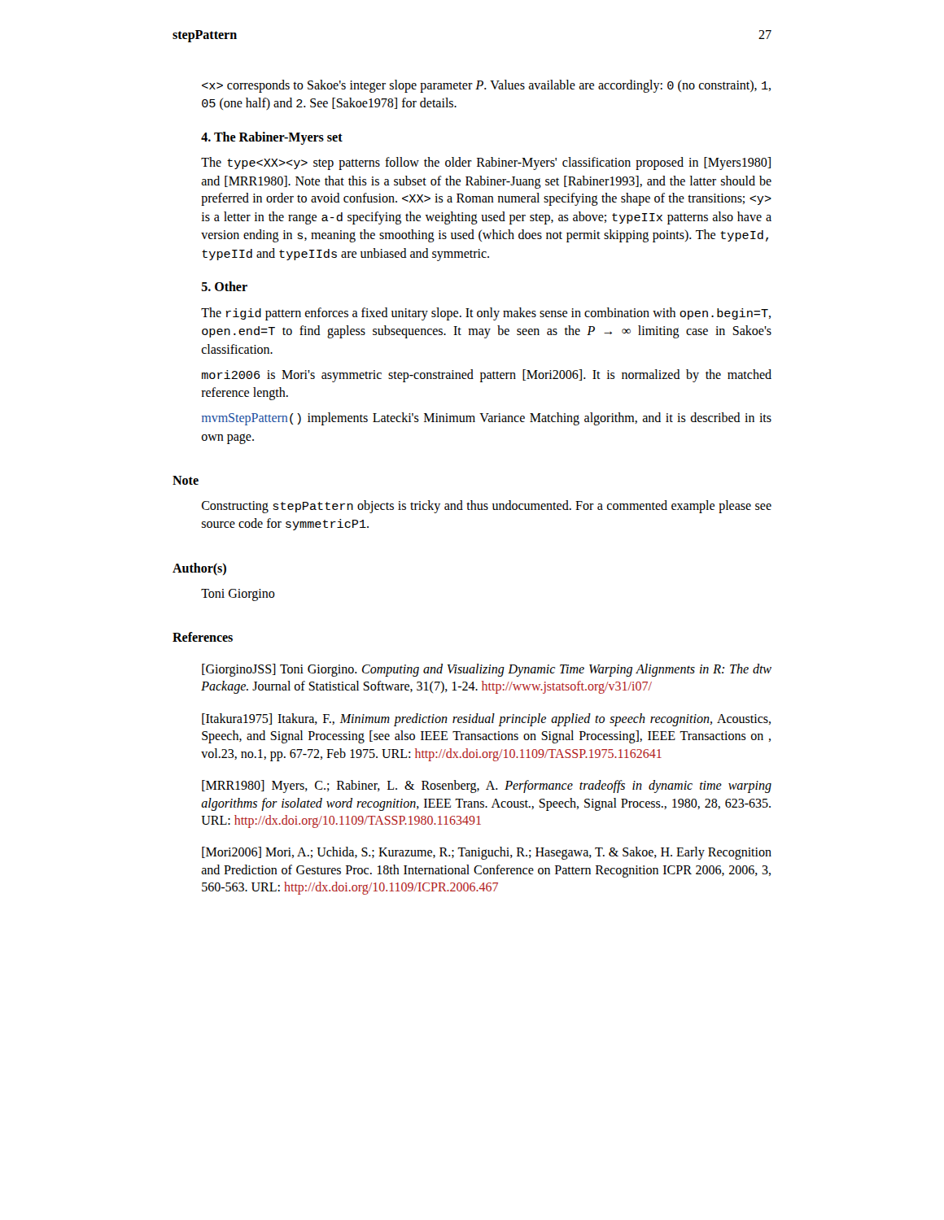stepPattern 27
<x> corresponds to Sakoe's integer slope parameter P. Values available are accordingly: 0 (no constraint), 1, 05 (one half) and 2. See [Sakoe1978] for details.
4. The Rabiner-Myers set
The type<XX><y> step patterns follow the older Rabiner-Myers' classification proposed in [Myers1980] and [MRR1980]. Note that this is a subset of the Rabiner-Juang set [Rabiner1993], and the latter should be preferred in order to avoid confusion. <XX> is a Roman numeral specifying the shape of the transitions; <y> is a letter in the range a-d specifying the weighting used per step, as above; typeIIx patterns also have a version ending in s, meaning the smoothing is used (which does not permit skipping points). The typeId, typeIId and typeIIds are unbiased and symmetric.
5. Other
The rigid pattern enforces a fixed unitary slope. It only makes sense in combination with open.begin=T, open.end=T to find gapless subsequences. It may be seen as the P → ∞ limiting case in Sakoe's classification.
mori2006 is Mori's asymmetric step-constrained pattern [Mori2006]. It is normalized by the matched reference length.
mvmStepPattern() implements Latecki's Minimum Variance Matching algorithm, and it is described in its own page.
Note
Constructing stepPattern objects is tricky and thus undocumented. For a commented example please see source code for symmetricP1.
Author(s)
Toni Giorgino
References
[GiorginoJSS] Toni Giorgino. Computing and Visualizing Dynamic Time Warping Alignments in R: The dtw Package. Journal of Statistical Software, 31(7), 1-24. http://www.jstatsoft.org/v31/i07/
[Itakura1975] Itakura, F., Minimum prediction residual principle applied to speech recognition, Acoustics, Speech, and Signal Processing [see also IEEE Transactions on Signal Processing], IEEE Transactions on , vol.23, no.1, pp. 67-72, Feb 1975. URL: http://dx.doi.org/10.1109/TASSP.1975.1162641
[MRR1980] Myers, C.; Rabiner, L. & Rosenberg, A. Performance tradeoffs in dynamic time warping algorithms for isolated word recognition, IEEE Trans. Acoust., Speech, Signal Process., 1980, 28, 623-635. URL: http://dx.doi.org/10.1109/TASSP.1980.1163491
[Mori2006] Mori, A.; Uchida, S.; Kurazume, R.; Taniguchi, R.; Hasegawa, T. & Sakoe, H. Early Recognition and Prediction of Gestures Proc. 18th International Conference on Pattern Recognition ICPR 2006, 2006, 3, 560-563. URL: http://dx.doi.org/10.1109/ICPR.2006.467